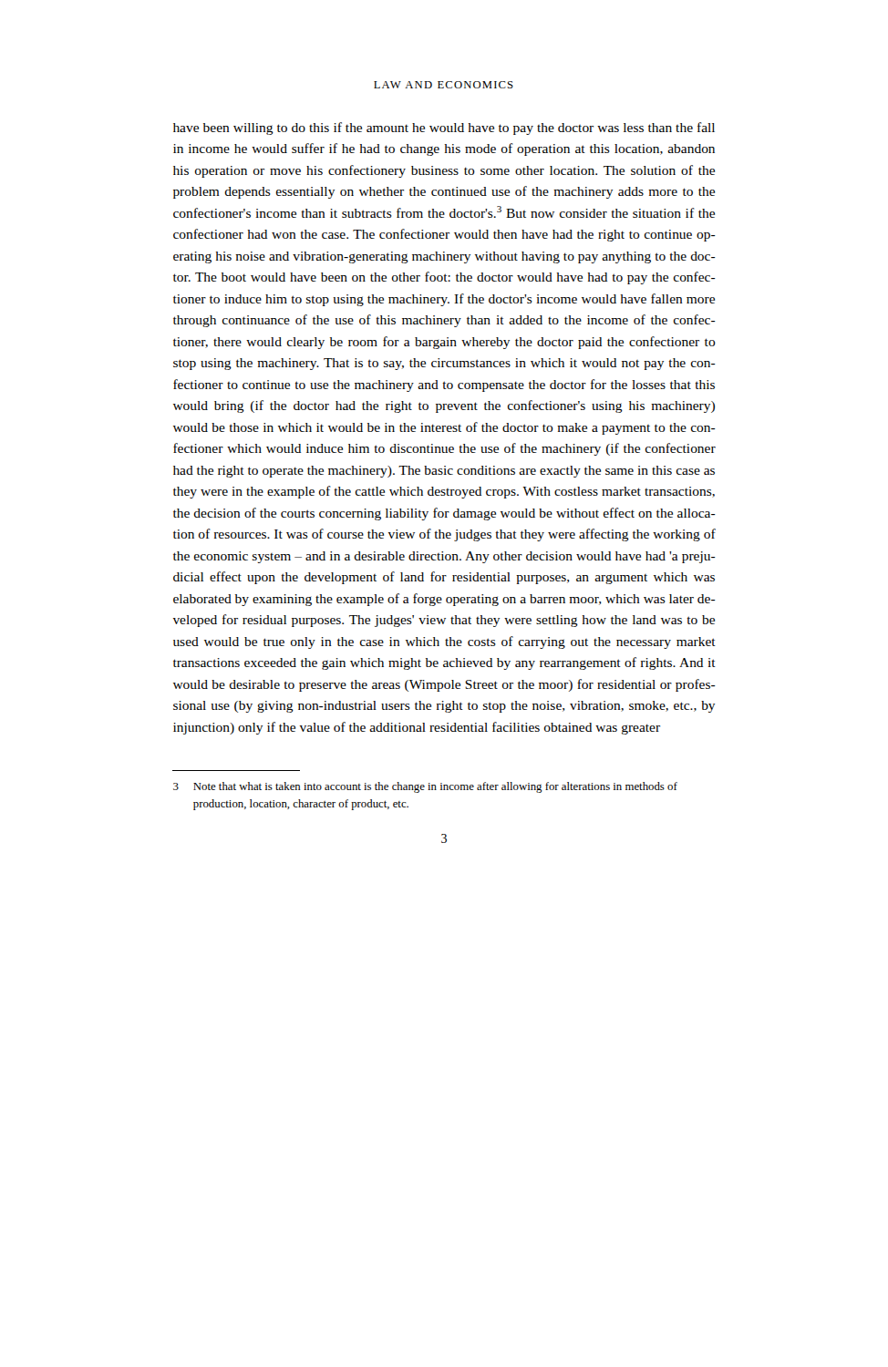Law and Economics
have been willing to do this if the amount he would have to pay the doctor was less than the fall in income he would suffer if he had to change his mode of operation at this location, abandon his operation or move his confectionery business to some other location. The solution of the problem depends essentially on whether the continued use of the machinery adds more to the confectioner's income than it subtracts from the doctor's.3 But now consider the situation if the confectioner had won the case. The confectioner would then have had the right to continue operating his noise and vibration-generating machinery without having to pay anything to the doctor. The boot would have been on the other foot: the doctor would have had to pay the confectioner to induce him to stop using the machinery. If the doctor's income would have fallen more through continuance of the use of this machinery than it added to the income of the confectioner, there would clearly be room for a bargain whereby the doctor paid the confectioner to stop using the machinery. That is to say, the circumstances in which it would not pay the confectioner to continue to use the machinery and to compensate the doctor for the losses that this would bring (if the doctor had the right to prevent the confectioner's using his machinery) would be those in which it would be in the interest of the doctor to make a payment to the confectioner which would induce him to discontinue the use of the machinery (if the confectioner had the right to operate the machinery). The basic conditions are exactly the same in this case as they were in the example of the cattle which destroyed crops. With costless market transactions, the decision of the courts concerning liability for damage would be without effect on the allocation of resources. It was of course the view of the judges that they were affecting the working of the economic system – and in a desirable direction. Any other decision would have had 'a prejudicial effect upon the development of land for residential purposes, an argument which was elaborated by examining the example of a forge operating on a barren moor, which was later developed for residual purposes. The judges' view that they were settling how the land was to be used would be true only in the case in which the costs of carrying out the necessary market transactions exceeded the gain which might be achieved by any rearrangement of rights. And it would be desirable to preserve the areas (Wimpole Street or the moor) for residential or professional use (by giving non-industrial users the right to stop the noise, vibration, smoke, etc., by injunction) only if the value of the additional residential facilities obtained was greater
3
Note that what is taken into account is the change in income after allowing for alterations in methods of production, location, character of product, etc.
3